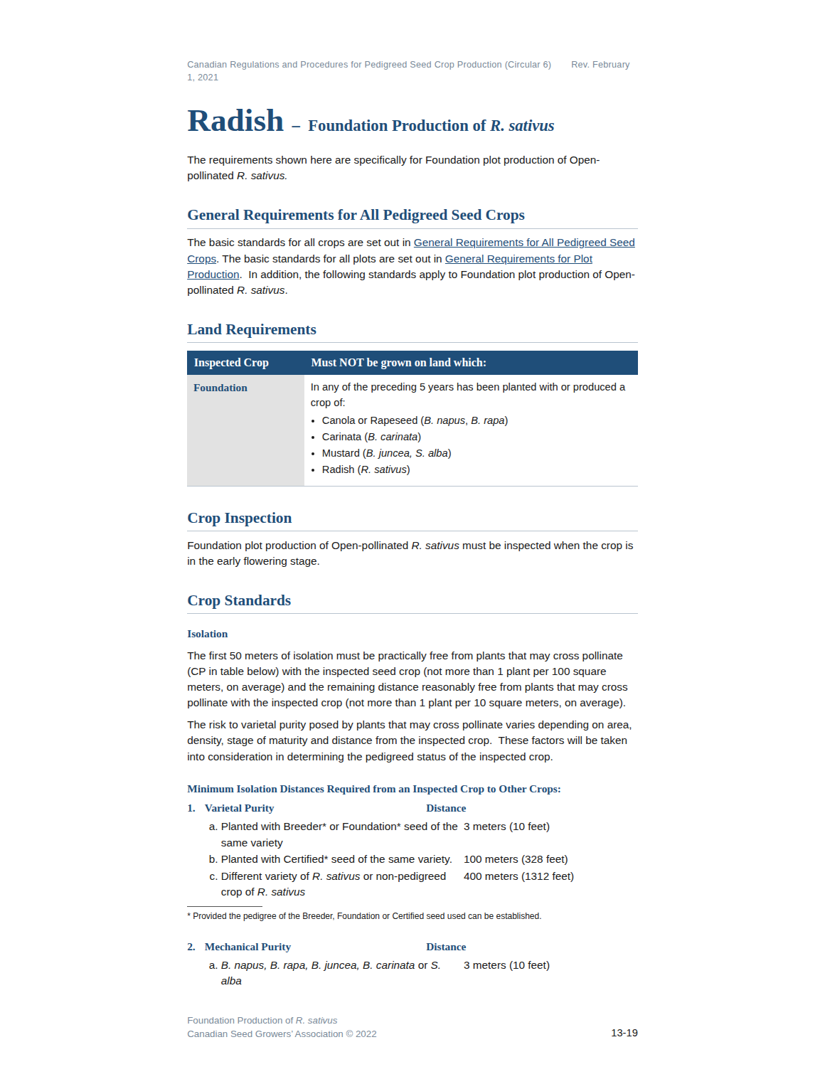Canadian Regulations and Procedures for Pedigreed Seed Crop Production (Circular 6)Rev. February 1, 2021
Radish – Foundation Production of R. sativus
The requirements shown here are specifically for Foundation plot production of Open-pollinated R. sativus.
General Requirements for All Pedigreed Seed Crops
The basic standards for all crops are set out in General Requirements for All Pedigreed Seed Crops. The basic standards for all plots are set out in General Requirements for Plot Production. In addition, the following standards apply to Foundation plot production of Open-pollinated R. sativus.
Land Requirements
| Inspected Crop | Must NOT be grown on land which: |
| --- | --- |
| Foundation | In any of the preceding 5 years has been planted with or produced a crop of: Canola or Rapeseed ( B. napus , B. rapa ) Carinata ( B. carinata ) Mustard ( B. juncea, S. alba ) Radish ( R. sativus ) |
Crop Inspection
Foundation plot production of Open-pollinated R. sativus must be inspected when the crop is in the early flowering stage.
Crop Standards
Isolation
The first 50 meters of isolation must be practically free from plants that may cross pollinate (CP in table below) with the inspected seed crop (not more than 1 plant per 100 square meters, on average) and the remaining distance reasonably free from plants that may cross pollinate with the inspected crop (not more than 1 plant per 10 square meters, on average).
The risk to varietal purity posed by plants that may cross pollinate varies depending on area, density, stage of maturity and distance from the inspected crop. These factors will be taken into consideration in determining the pedigreed status of the inspected crop.
Minimum Isolation Distances Required from an Inspected Crop to Other Crops:
1. Varietal Purity Distance
Planted with Breeder* or Foundation* seed of the same variety 3 meters (10 feet)
Planted with Certified* seed of the same variety. 100 meters (328 feet)
Different variety of R. sativus or non-pedigreed crop of R. sativus 400 meters (1312 feet)
* Provided the pedigree of the Breeder, Foundation or Certified seed used can be established.
2. Mechanical Purity Distance
B. napus, B. rapa, B. juncea, B. carinata or S. alba 3 meters (10 feet)
Foundation Production of R. sativus
Canadian Seed Growers’ Association © 2022
13-19